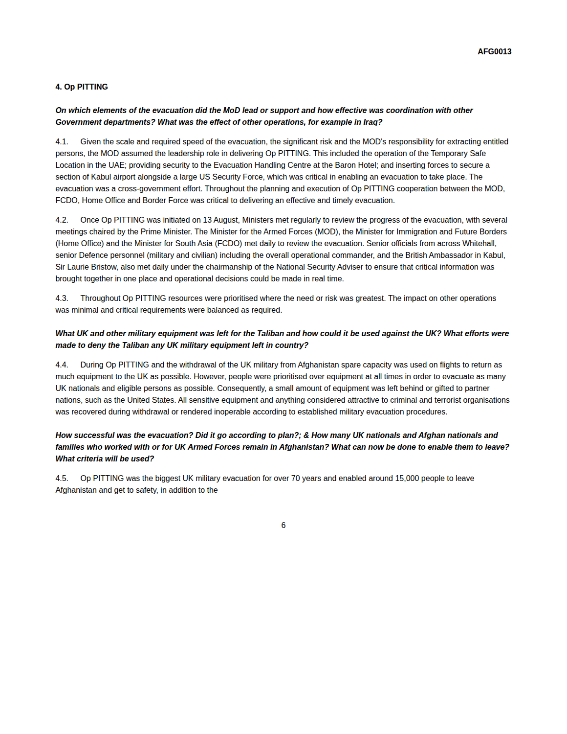AFG0013
4. Op PITTING
On which elements of the evacuation did the MoD lead or support and how effective was coordination with other Government departments? What was the effect of other operations, for example in Iraq?
4.1. Given the scale and required speed of the evacuation, the significant risk and the MOD's responsibility for extracting entitled persons, the MOD assumed the leadership role in delivering Op PITTING. This included the operation of the Temporary Safe Location in the UAE; providing security to the Evacuation Handling Centre at the Baron Hotel; and inserting forces to secure a section of Kabul airport alongside a large US Security Force, which was critical in enabling an evacuation to take place. The evacuation was a cross-government effort. Throughout the planning and execution of Op PITTING cooperation between the MOD, FCDO, Home Office and Border Force was critical to delivering an effective and timely evacuation.
4.2. Once Op PITTING was initiated on 13 August, Ministers met regularly to review the progress of the evacuation, with several meetings chaired by the Prime Minister. The Minister for the Armed Forces (MOD), the Minister for Immigration and Future Borders (Home Office) and the Minister for South Asia (FCDO) met daily to review the evacuation. Senior officials from across Whitehall, senior Defence personnel (military and civilian) including the overall operational commander, and the British Ambassador in Kabul, Sir Laurie Bristow, also met daily under the chairmanship of the National Security Adviser to ensure that critical information was brought together in one place and operational decisions could be made in real time.
4.3. Throughout Op PITTING resources were prioritised where the need or risk was greatest. The impact on other operations was minimal and critical requirements were balanced as required.
What UK and other military equipment was left for the Taliban and how could it be used against the UK? What efforts were made to deny the Taliban any UK military equipment left in country?
4.4. During Op PITTING and the withdrawal of the UK military from Afghanistan spare capacity was used on flights to return as much equipment to the UK as possible. However, people were prioritised over equipment at all times in order to evacuate as many UK nationals and eligible persons as possible. Consequently, a small amount of equipment was left behind or gifted to partner nations, such as the United States. All sensitive equipment and anything considered attractive to criminal and terrorist organisations was recovered during withdrawal or rendered inoperable according to established military evacuation procedures.
How successful was the evacuation? Did it go according to plan?; & How many UK nationals and Afghan nationals and families who worked with or for UK Armed Forces remain in Afghanistan? What can now be done to enable them to leave? What criteria will be used?
4.5. Op PITTING was the biggest UK military evacuation for over 70 years and enabled around 15,000 people to leave Afghanistan and get to safety, in addition to the
6